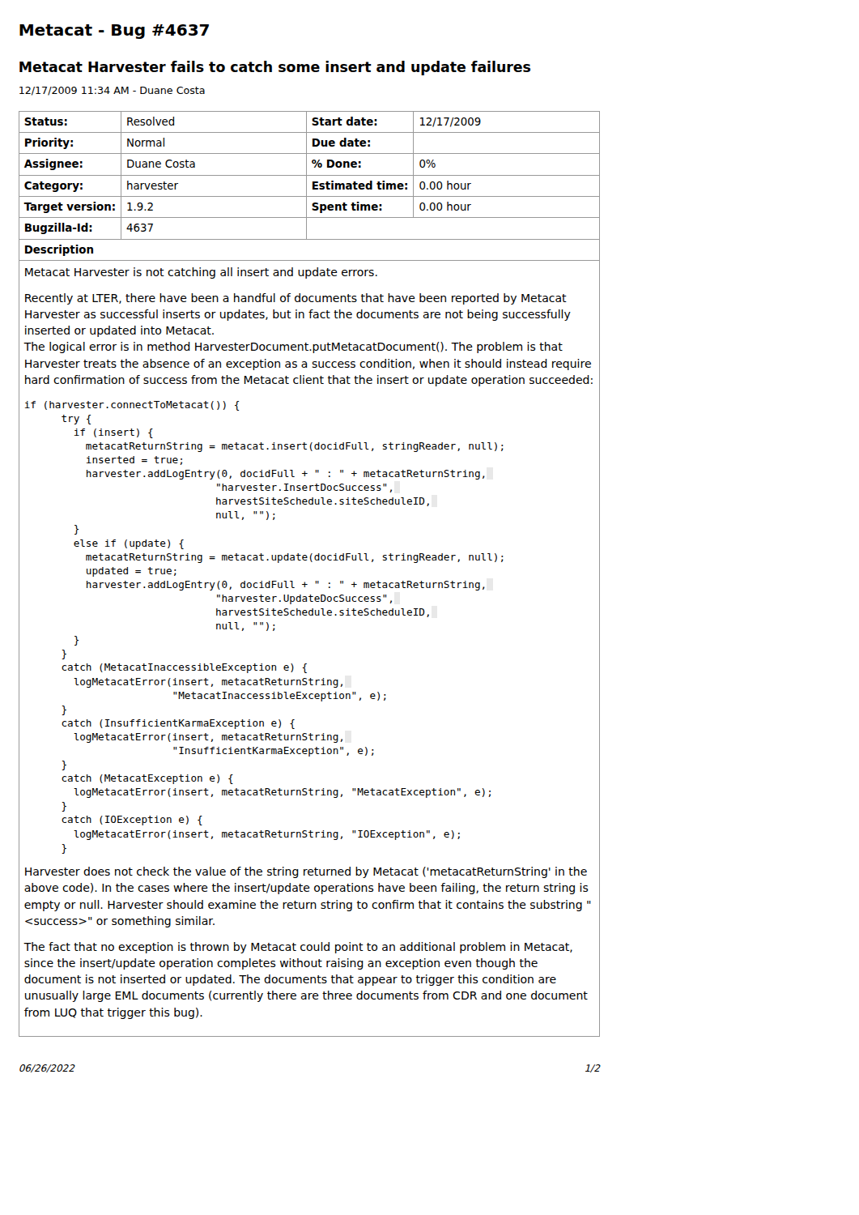Metacat - Bug #4637
Metacat Harvester fails to catch some insert and update failures
12/17/2009 11:34 AM - Duane Costa
| Status: | Resolved | Start date: | 12/17/2009 |
| Priority: | Normal | Due date: | |
| Assignee: | Duane Costa | % Done: | 0% |
| Category: | harvester | Estimated time: | 0.00 hour |
| Target version: | 1.9.2 | Spent time: | 0.00 hour |
| Bugzilla-Id: | 4637 | |
Description
Metacat Harvester is not catching all insert and update errors.
Recently at LTER, there have been a handful of documents that have been reported by Metacat Harvester as successful inserts or updates, but in fact the documents are not being successfully inserted or updated into Metacat.
The logical error is in method HarvesterDocument.putMetacatDocument(). The problem is that Harvester treats the absence of an exception as a success condition, when it should instead require hard confirmation of success from the Metacat client that the insert or update operation succeeded:
if (harvester.connectToMetacat()) {
      try {
        if (insert) {
          metacatReturnString = metacat.insert(docidFull, stringReader, null);
          inserted = true;
          harvester.addLogEntry(0, docidFull + " : " + metacatReturnString, 
                               "harvester.InsertDocSuccess", 
                               harvestSiteSchedule.siteScheduleID, 
                               null, "");
        }
        else if (update) {
          metacatReturnString = metacat.update(docidFull, stringReader, null);
          updated = true;
          harvester.addLogEntry(0, docidFull + " : " + metacatReturnString, 
                               "harvester.UpdateDocSuccess", 
                               harvestSiteSchedule.siteScheduleID, 
                               null, "");
        }
      }
      catch (MetacatInaccessibleException e) {
        logMetacatError(insert, metacatReturnString, 
                        "MetacatInaccessibleException", e);
      }
      catch (InsufficientKarmaException e) {
        logMetacatError(insert, metacatReturnString, 
                        "InsufficientKarmaException", e);
      }
      catch (MetacatException e) {
        logMetacatError(insert, metacatReturnString, "MetacatException", e);
      }
      catch (IOException e) {
        logMetacatError(insert, metacatReturnString, "IOException", e);
      }
Harvester does not check the value of the string returned by Metacat ('metacatReturnString' in the above code). In the cases where the insert/update operations have been failing, the return string is empty or null. Harvester should examine the return string to confirm that it contains the substring "<success>" or something similar.
The fact that no exception is thrown by Metacat could point to an additional problem in Metacat, since the insert/update operation completes without raising an exception even though the document is not inserted or updated. The documents that appear to trigger this condition are unusually large EML documents (currently there are three documents from CDR and one document from LUQ that trigger this bug).
06/26/2022 1/2